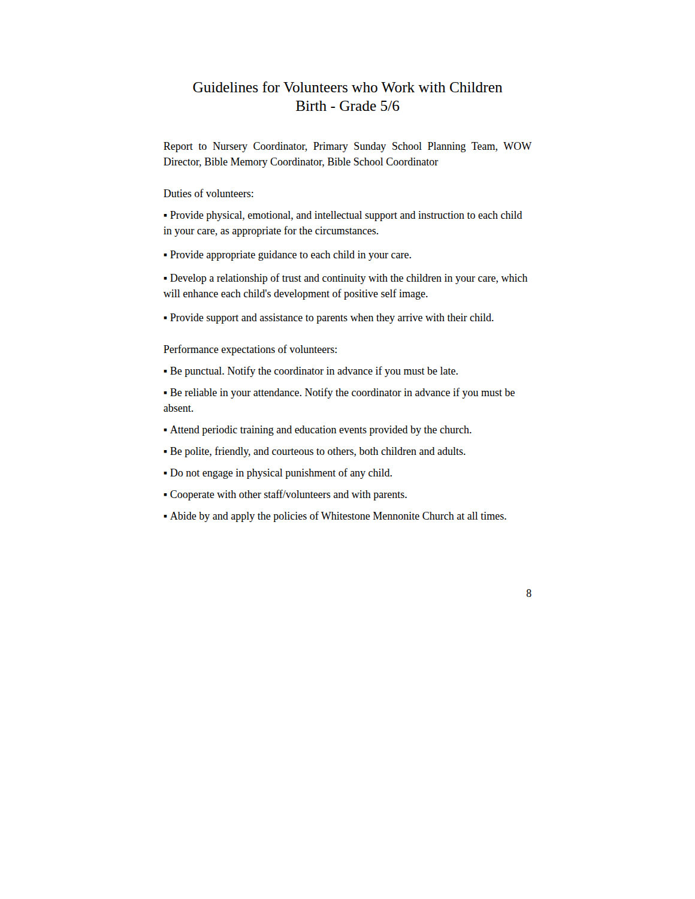Guidelines for Volunteers who Work with ChildrenBirth - Grade 5/6
Report to Nursery Coordinator, Primary Sunday School Planning Team, WOW Director, Bible Memory Coordinator, Bible School Coordinator
Duties of volunteers:
Provide physical, emotional, and intellectual support and instruction to each child in your care, as appropriate for the circumstances.
Provide appropriate guidance to each child in your care.
Develop a relationship of trust and continuity with the children in your care, which will enhance each child's development of positive self image.
Provide support and assistance to parents when they arrive with their child.
Performance expectations of volunteers:
Be punctual. Notify the coordinator in advance if you must be late.
Be reliable in your attendance. Notify the coordinator in advance if you must be absent.
Attend periodic training and education events provided by the church.
Be polite, friendly, and courteous to others, both children and adults.
Do not engage in physical punishment of any child.
Cooperate with other staff/volunteers and with parents.
Abide by and apply the policies of Whitestone Mennonite Church at all times.
8